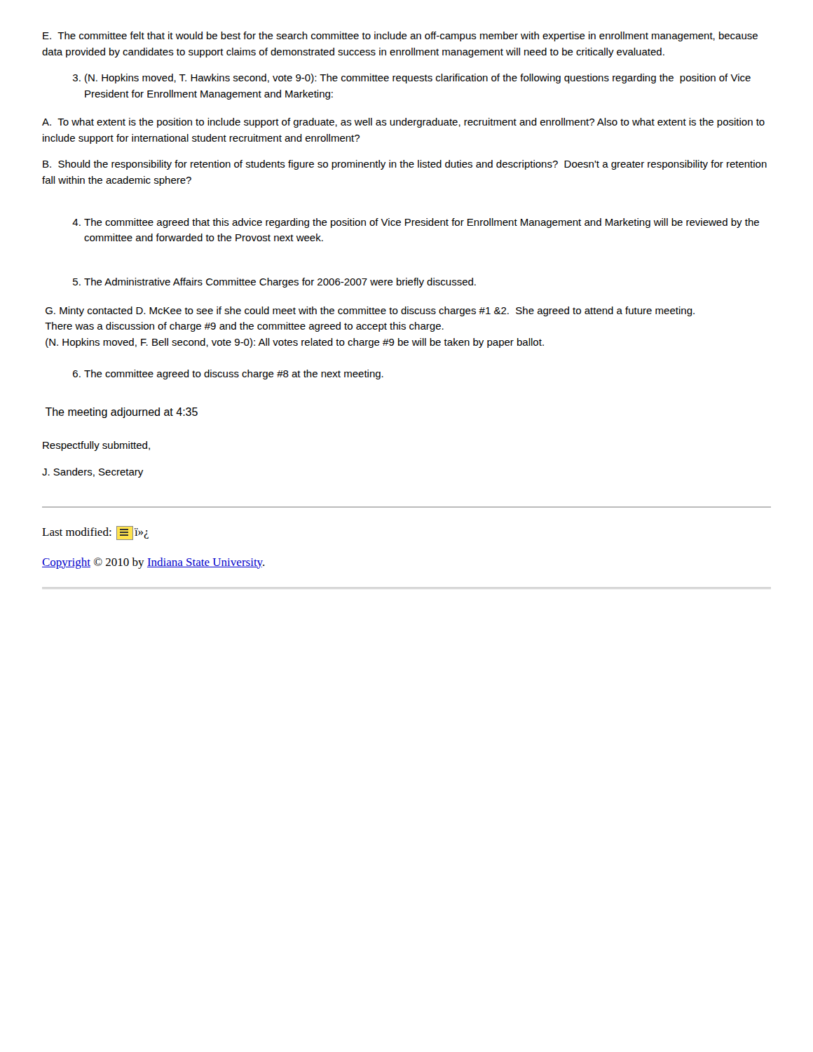E. The committee felt that it would be best for the search committee to include an off-campus member with expertise in enrollment management, because data provided by candidates to support claims of demonstrated success in enrollment management will need to be critically evaluated.
(N. Hopkins moved, T. Hawkins second, vote 9-0): The committee requests clarification of the following questions regarding the position of Vice President for Enrollment Management and Marketing:
A. To what extent is the position to include support of graduate, as well as undergraduate, recruitment and enrollment? Also to what extent is the position to include support for international student recruitment and enrollment?
B. Should the responsibility for retention of students figure so prominently in the listed duties and descriptions? Doesn't a greater responsibility for retention fall within the academic sphere?
The committee agreed that this advice regarding the position of Vice President for Enrollment Management and Marketing will be reviewed by the committee and forwarded to the Provost next week.
The Administrative Affairs Committee Charges for 2006-2007 were briefly discussed.
G. Minty contacted D. McKee to see if she could meet with the committee to discuss charges #1 &2. She agreed to attend a future meeting.
There was a discussion of charge #9 and the committee agreed to accept this charge.
(N. Hopkins moved, F. Bell second, vote 9-0): All votes related to charge #9 be will be taken by paper ballot.
The committee agreed to discuss charge #8 at the next meeting.
The meeting adjourned at 4:35
Respectfully submitted,
J. Sanders, Secretary
Last modified: ï»¿
Copyright © 2010 by Indiana State University.